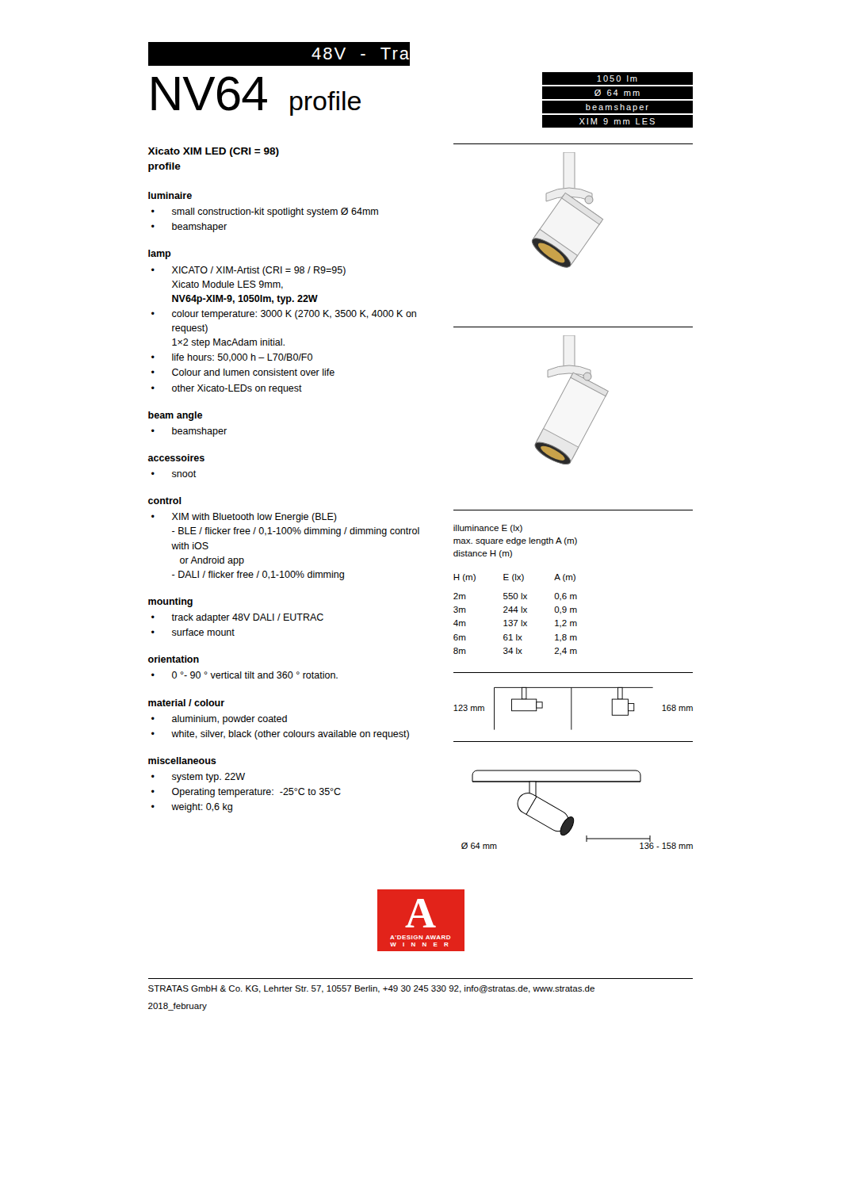48V - Track
NV64 profile
1050 lm
Ø 64 mm
beamshaper
XIM 9 mm LES
Xicato XIM LED (CRI = 98)
profile
luminaire
small construction-kit spotlight system Ø 64mm
beamshaper
lamp
XICATO / XIM-Artist (CRI = 98 / R9=95)Xicato Module LES 9mm, NV64p-XIM-9, 1050lm, typ. 22W
colour temperature: 3000 K (2700 K, 3500 K, 4000 K on request)1×2 step MacAdam initial.
life hours: 50,000 h – L70/B0/F0
Colour and lumen consistent over life
other Xicato-LEDs on request
beam angle
beamshaper
accessoires
snoot
control
XIM with Bluetooth low Energie (BLE) - BLE / flicker free / 0,1-100% dimming / dimming control with iOSor Android app - DALI / flicker free / 0,1-100% dimming
mounting
track adapter 48V DALI / EUTRAC
surface mount
orientation
0 °- 90 ° vertical tilt and 360 ° rotation.
material / colour
aluminium, powder coated
white, silver, black (other colours available on request)
miscellaneous
system typ. 22W
Operating temperature: -25°C to 35°C
weight: 0,6 kg
illuminance E (lx)
max. square edge length A (m)
distance H (m)
| H (m) | E (lx) | A (m) |
| 2m | 550 lx | 0,6 m |
| 3m | 244 lx | 0,9 m |
| 4m | 137 lx | 1,2 m |
| 6m | 61 lx | 1,8 m |
| 8m | 34 lx | 2,4 m |
123 mm 168 mm
Ø 64 mm
136 - 158 mm
A
A'DESIGN AWARD
W I N N E R
STRATAS GmbH & Co. KG, Lehrter Str. 57, 10557 Berlin, +49 30 245 330 92, info@stratas.de, www.stratas.de
2018_february